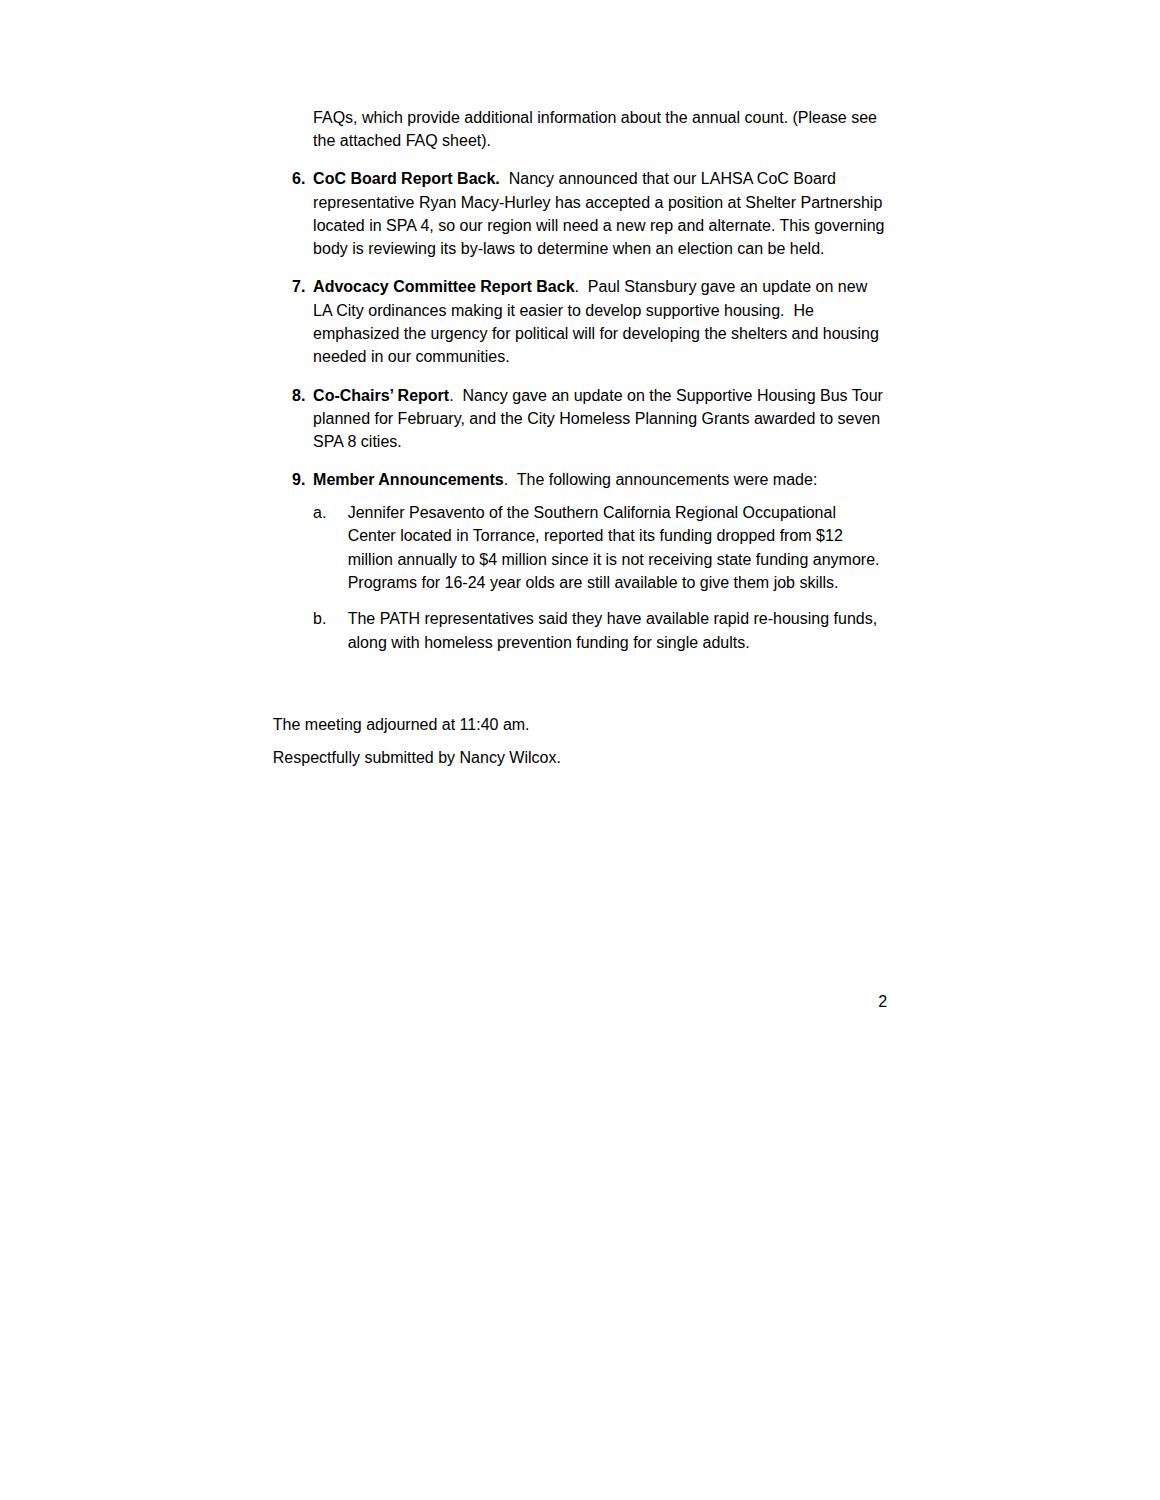FAQs, which provide additional information about the annual count. (Please see the attached FAQ sheet).
6. CoC Board Report Back. Nancy announced that our LAHSA CoC Board representative Ryan Macy-Hurley has accepted a position at Shelter Partnership located in SPA 4, so our region will need a new rep and alternate. This governing body is reviewing its by-laws to determine when an election can be held.
7. Advocacy Committee Report Back. Paul Stansbury gave an update on new LA City ordinances making it easier to develop supportive housing. He emphasized the urgency for political will for developing the shelters and housing needed in our communities.
8. Co-Chairs’ Report. Nancy gave an update on the Supportive Housing Bus Tour planned for February, and the City Homeless Planning Grants awarded to seven SPA 8 cities.
9. Member Announcements. The following announcements were made:
a. Jennifer Pesavento of the Southern California Regional Occupational Center located in Torrance, reported that its funding dropped from $12 million annually to $4 million since it is not receiving state funding anymore. Programs for 16-24 year olds are still available to give them job skills.
b. The PATH representatives said they have available rapid re-housing funds, along with homeless prevention funding for single adults.
The meeting adjourned at 11:40 am.
Respectfully submitted by Nancy Wilcox.
2